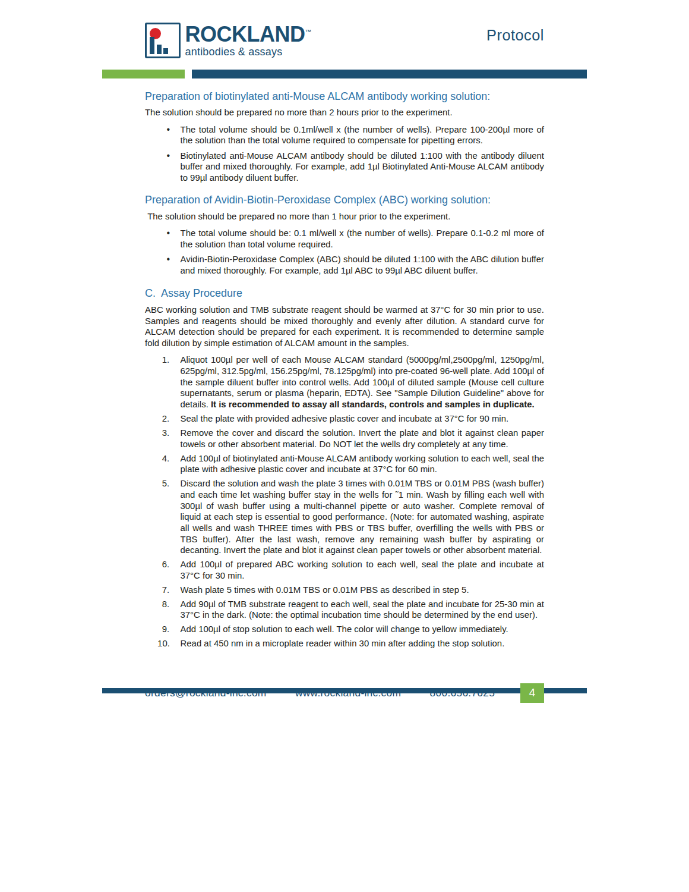ROCKLAND™
antibodies & assays
Protocol
Preparation of biotinylated anti-Mouse ALCAM antibody working solution:
The solution should be prepared no more than 2 hours prior to the experiment.
The total volume should be 0.1ml/well x (the number of wells). Prepare 100-200µl more of the solution than the total volume required to compensate for pipetting errors.
Biotinylated anti-Mouse ALCAM antibody should be diluted 1:100 with the antibody diluent buffer and mixed thoroughly. For example, add 1µl Biotinylated Anti-Mouse ALCAM antibody to 99µl antibody diluent buffer.
Preparation of Avidin-Biotin-Peroxidase Complex (ABC) working solution:
The solution should be prepared no more than 1 hour prior to the experiment.
The total volume should be: 0.1 ml/well x (the number of wells). Prepare 0.1-0.2 ml more of the solution than total volume required.
Avidin-Biotin-Peroxidase Complex (ABC) should be diluted 1:100 with the ABC dilution buffer and mixed thoroughly. For example, add 1µl ABC to 99µl ABC diluent buffer.
C. Assay Procedure
ABC working solution and TMB substrate reagent should be warmed at 37°C for 30 min prior to use. Samples and reagents should be mixed thoroughly and evenly after dilution. A standard curve for ALCAM detection should be prepared for each experiment. It is recommended to determine sample fold dilution by simple estimation of ALCAM amount in the samples.
Aliquot 100µl per well of each Mouse ALCAM standard (5000pg/ml,2500pg/ml, 1250pg/ml, 625pg/ml, 312.5pg/ml, 156.25pg/ml, 78.125pg/ml) into pre-coated 96-well plate. Add 100µl of the sample diluent buffer into control wells. Add 100µl of diluted sample (Mouse cell culture supernatants, serum or plasma (heparin, EDTA). See "Sample Dilution Guideline" above for details. It is recommended to assay all standards, controls and samples in duplicate.
Seal the plate with provided adhesive plastic cover and incubate at 37°C for 90 min.
Remove the cover and discard the solution. Invert the plate and blot it against clean paper towels or other absorbent material. Do NOT let the wells dry completely at any time.
Add 100µl of biotinylated anti-Mouse ALCAM antibody working solution to each well, seal the plate with adhesive plastic cover and incubate at 37°C for 60 min.
Discard the solution and wash the plate 3 times with 0.01M TBS or 0.01M PBS (wash buffer) and each time let washing buffer stay in the wells for ˜1 min. Wash by filling each well with 300µl of wash buffer using a multi-channel pipette or auto washer. Complete removal of liquid at each step is essential to good performance. (Note: for automated washing, aspirate all wells and wash THREE times with PBS or TBS buffer, overfilling the wells with PBS or TBS buffer). After the last wash, remove any remaining wash buffer by aspirating or decanting. Invert the plate and blot it against clean paper towels or other absorbent material.
Add 100µl of prepared ABC working solution to each well, seal the plate and incubate at 37°C for 30 min.
Wash plate 5 times with 0.01M TBS or 0.01M PBS as described in step 5.
Add 90µl of TMB substrate reagent to each well, seal the plate and incubate for 25-30 min at 37°C in the dark. (Note: the optimal incubation time should be determined by the end user).
Add 100µl of stop solution to each well. The color will change to yellow immediately.
Read at 450 nm in a microplate reader within 30 min after adding the stop solution.
orders@rockland-inc.com www.rockland-inc.com 800.656.7625
4